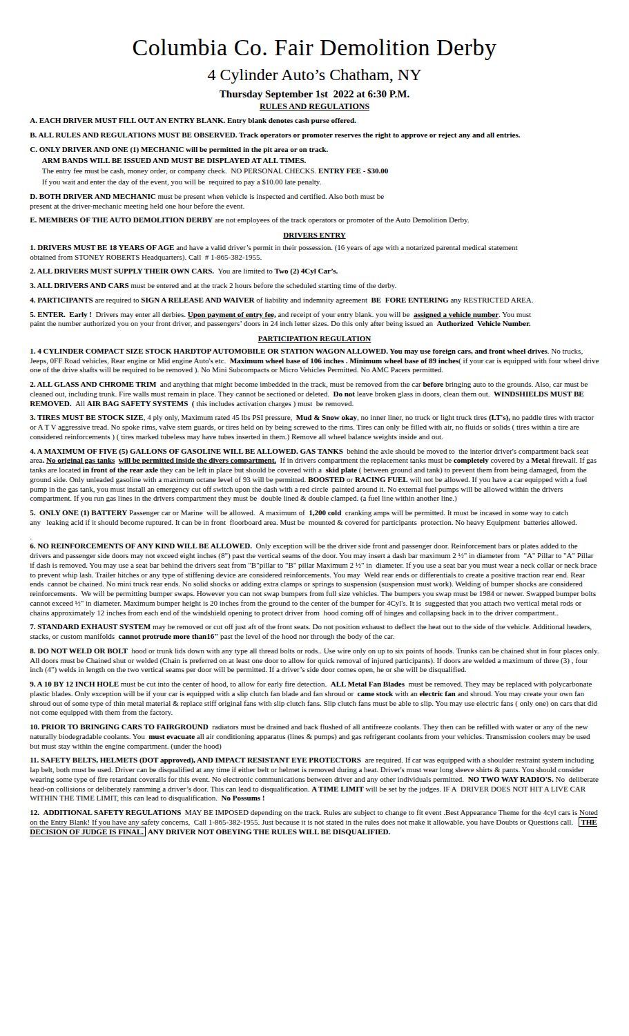Columbia Co. Fair Demolition Derby
4 Cylinder Auto’s Chatham, NY
Thursday September 1st 2022 at 6:30 P.M.
RULES AND REGULATIONS
A. EACH DRIVER MUST FILL OUT AN ENTRY BLANK. Entry blank denotes cash purse offered.
B. ALL RULES AND REGULATIONS MUST BE OBSERVED. Track operators or promoter reserves the right to approve or reject any and all entries.
C. ONLY DRIVER AND ONE (1) MECHANIC will be permitted in the pit area or on track.
ARM BANDS WILL BE ISSUED AND MUST BE DISPLAYED AT ALL TIMES.
The entry fee must be cash, money order, or company check. NO PERSONAL CHECKS. ENTRY FEE - $30.00
If you wait and enter the day of the event, you will be required to pay a $10.00 late penalty.
D. BOTH DRIVER AND MECHANIC must be present when vehicle is inspected and certified. Also both must be
present at the driver-mechanic meeting held one hour before the event.
E. MEMBERS OF THE AUTO DEMOLITION DERBY are not employees of the track operators or promoter of the Auto Demolition Derby.
DRIVERS ENTRY
1. DRIVERS MUST BE 18 YEARS OF AGE and have a valid driver’s permit in their possession. (16 years of age with a notarized parental medical statement
obtained from STONEY ROBERTS Headquarters). Call # 1-865-382-1955.
2. ALL DRIVERS MUST SUPPLY THEIR OWN CARS. You are limited to Two (2) 4Cyl Car’s.
3. ALL DRIVERS AND CARS must be entered and at the track 2 hours before the scheduled starting time of the derby.
4. PARTICIPANTS are required to SIGN A RELEASE AND WAIVER of liability and indemnity agreement BE FORE ENTERING any RESTRICTED AREA.
5. ENTER. Early ! Drivers may enter all derbies. Upon payment of entry fee, and receipt of your entry blank. you will be assigned a vehicle number. You must
paint the number authorized you on your front driver, and passengers’ doors in 24 inch letter sizes. Do this only after being issued an Authorized Vehicle Number.
PARTICIPATION REGULATION
1. 4 CYLINDER COMPACT SIZE STOCK HARDTOP AUTOMOBILE OR STATION WAGON ALLOWED. You may use foreign cars, and front wheel drives. No trucks, Jeeps, 0FF Road vehicles, Rear engine or Mid engine Auto's etc. Maximum wheel base of 106 inches . Minimum wheel base of 89 inches( if your car is equipped with four wheel drive one of the drive shafts will be required to be removed ). No Mini Subcompacts or Micro Vehicles Permitted. No AMC Pacers permitted.
2. ALL GLASS AND CHROME TRIM and anything that might become imbedded in the track, must be removed from the car before bringing auto to the grounds. Also, car must be cleaned out, including trunk. Fire walls must remain in place. They cannot be sectioned or deleted. Do not leave broken glass in doors, clean them out. WINDSHIELDS MUST BE REMOVED. All AIR BAG SAFETY SYSTEMS ( this includes activation charges ) must be removed.
3. TIRES MUST BE STOCK SIZE, 4 ply only, Maximum rated 45 lbs PSI pressure, Mud & Snow okay, no inner liner, no truck or light truck tires (LT's), no paddle tires with tractor or A T V aggressive tread. No spoke rims, valve stem guards, or tires held on by being screwed to the rims. Tires can only be filled with air, no fluids or solids ( tires within a tire are considered reinforcements ) ( tires marked tubeless may have tubes inserted in them.) Remove all wheel balance weights inside and out.
4. A MAXIMUM OF FIVE (5) GALLONS OF GASOLINE WILL BE ALLOWED. GAS TANKS behind the axle should be moved to the interior driver's compartment back seat area. No original gas tanks will be permitted inside the divers compartment. If in drivers compartment the replacement tanks must be completely covered by a Metal firewall. If gas tanks are located in front of the rear axle they can be left in place but should be covered with a skid plate ( between ground and tank) to prevent them from being damaged, from the ground side. Only unleaded gasoline with a maximum octane level of 93 will be permitted. BOOSTED or RACING FUEL will not be allowed. If you have a car equipped with a fuel pump in the gas tank, you must install an emergency cut off switch upon the dash with a red circle painted around it. No external fuel pumps will be allowed within the drivers compartment. If you run gas lines in the drivers compartment they must be double lined & double clamped. (a fuel line within another line.)
5. ONLY ONE (1) BATTERY Passenger car or Marine will be allowed. A maximum of 1,200 cold cranking amps will be permitted. It must be incased in some way to catch any leaking acid if it should become ruptured. It can be in front floorboard area. Must be mounted & covered for participants protection. No heavy Equipment batteries allowed.
.
6. NO REINFORCEMENTS OF ANY KIND WILL BE ALLOWED. Only exception will be the driver side front and passenger door. Reinforcement bars or plates added to the drivers and passenger side doors may not exceed eight inches (8") past the vertical seams of the door. You may insert a dash bar maximum 2 ½" in diameter from "A" Pillar to "A" Pillar if dash is removed. You may use a seat bar behind the drivers seat from "B"pillar to "B" pillar Maximum 2 ½" in diameter. If you use a seat bar you must wear a neck collar or neck brace to prevent whip lash. Trailer hitches or any type of stiffening device are considered reinforcements. You may Weld rear ends or differentials to create a positive traction rear end. Rear ends cannot be chained. No mini truck rear ends. No solid shocks or adding extra clamps or springs to suspension (suspension must work). Welding of bumper shocks are considered reinforcements. We will be permitting bumper swaps. However you can not swap bumpers from full size vehicles. The bumpers you swap must be 1984 or newer. Swapped bumper bolts cannot exceed ½" in diameter. Maximum bumper height is 20 inches from the ground to the center of the bumper for 4Cyl's. It is suggested that you attach two vertical metal rods or chains approximately 12 inches from each end of the windshield opening to protect driver from hood coming off of hinges and collapsing back in to the driver compartment..
7. STANDARD EXHAUST SYSTEM may be removed or cut off just aft of the front seats. Do not position exhaust to deflect the heat out to the side of the vehicle. Additional headers, stacks, or custom manifolds cannot protrude more than16" past the level of the hood nor through the body of the car.
8. DO NOT WELD OR BOLT hood or trunk lids down with any type all thread bolts or rods.. Use wire only on up to six points of hoods. Trunks can be chained shut in four places only. All doors must be Chained shut or welded (Chain is preferred on at least one door to allow for quick removal of injured participants). If doors are welded a maximum of three (3) , four inch (4") welds in length on the two vertical seams per door will be permitted. If a driver’s side door comes open, he or she will be disqualified.
9. A 10 BY 12 INCH HOLE must be cut into the center of hood, to allow for early fire detection. ALL Metal Fan Blades must be removed. They may be replaced with polycarbonate plastic blades. Only exception will be if your car is equipped with a slip clutch fan blade and fan shroud or came stock with an electric fan and shroud. You may create your own fan shroud out of some type of thin metal material & replace stiff original fans with slip clutch fans. Slip clutch fans must be able to slip. You may use electric fans ( only one) on cars that did not come equipped with them from the factory.
10. PRIOR TO BRINGING CARS TO FAIRGROUND radiators must be drained and back flushed of all antifreeze coolants. They then can be refilled with water or any of the new naturally biodegradable coolants. You must evacuate all air conditioning apparatus (lines & pumps) and gas refrigerant coolants from your vehicles. Transmission coolers may be used but must stay within the engine compartment. (under the hood)
11. SAFETY BELTS, HELMETS (DOT approved), AND IMPACT RESISTANT EYE PROTECTORS are required. If car was equipped with a shoulder restraint system including lap belt, both must be used. Driver can be disqualified at any time if either belt or helmet is removed during a heat. Driver's must wear long sleeve shirts & pants. You should consider wearing some type of fire retardant coveralls for this event. No electronic communications between driver and any other individuals permitted. NO TWO WAY RADIO'S. No deliberate head-on collisions or deliberately ramming a driver’s door. This can lead to disqualification. A TIME LIMIT will be set by the judges. IF A DRIVER DOES NOT HIT A LIVE CAR WITHIN THE TIME LIMIT, this can lead to disqualification. No Possums !
12. ADDITIONAL SAFETY REGULATIONS MAY BE IMPOSED depending on the track. Rules are subject to change to fit event .Best Appearance Theme for the 4cyl cars is Noted on the Entry Blank! If you have any safety concerns, Call 1-865-382-1955. Just because it is not stated in the rules does not make it allowable. you have Doubts or Questions call. THE DECISION OF JUDGE IS FINAL. ANY DRIVER NOT OBEYING THE RULES WILL BE DISQUALIFIED.